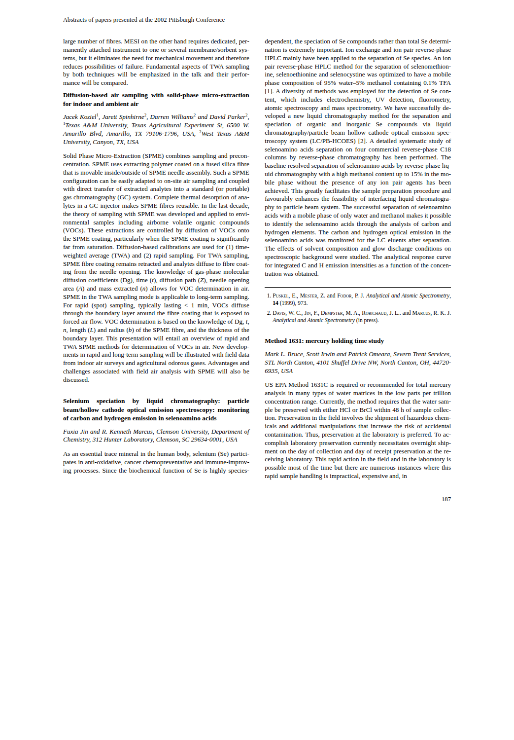Abstracts of papers presented at the 2002 Pittsburgh Conference
large number of fibres. MESI on the other hand requires dedicated, permanently attached instrument to one or several membrane/sorbent systems, but it eliminates the need for mechanical movement and therefore reduces possibilities of failure. Fundamental aspects of TWA sampling by both techniques will be emphasized in the talk and their performance will be compared.
Diffusion-based air sampling with solid-phase micro-extraction for indoor and ambient air
Jacek Koziel1, Jarett Spinhirne2, Darren Williams2 and David Parker2, 1Texas A&M University, Texas Agricultural Experiment St, 6500 W. Amarillo Blvd, Amarillo, TX 79106-1796, USA, 2West Texas A&M University, Canyon, TX, USA
Solid Phase Micro-Extraction (SPME) combines sampling and preconcentration. SPME uses extracting polymer coated on a fused silica fibre that is movable inside/outside of SPME needle assembly. Such a SPME configuration can be easily adapted to on-site air sampling and coupled with direct transfer of extracted analytes into a standard (or portable) gas chromatography (GC) system. Complete thermal desorption of analytes in a GC injector makes SPME fibres reusable. In the last decade, the theory of sampling with SPME was developed and applied to environmental samples including airborne volatile organic compounds (VOCs). These extractions are controlled by diffusion of VOCs onto the SPME coating, particularly when the SPME coating is significantly far from saturation. Diffusion-based calibrations are used for (1) time-weighted average (TWA) and (2) rapid sampling. For TWA sampling, SPME fibre coating remains retracted and analytes diffuse to fibre coating from the needle opening. The knowledge of gas-phase molecular diffusion coefficients (Dg), time (t), diffusion path (Z), needle opening area (A) and mass extracted (n) allows for VOC determination in air. SPME in the TWA sampling mode is applicable to long-term sampling. For rapid (spot) sampling, typically lasting < 1 min, VOCs diffuse through the boundary layer around the fibre coating that is exposed to forced air flow. VOC determination is based on the knowledge of Dg, t, n, length (L) and radius (b) of the SPME fibre, and the thickness of the boundary layer. This presentation will entail an overview of rapid and TWA SPME methods for determination of VOCs in air. New developments in rapid and long-term sampling will be illustrated with field data from indoor air surveys and agricultural odorous gases. Advantages and challenges associated with field air analysis with SPME will also be discussed.
Selenium speciation by liquid chromatography: particle beam/hollow cathode optical emission spectroscopy: monitoring of carbon and hydrogen emission in selenoamino acids
Fuxia Jin and R. Kenneth Marcus, Clemson University, Department of Chemistry, 312 Hunter Laboratory, Clemson, SC 29634-0001, USA
As an essential trace mineral in the human body, selenium (Se) participates in anti-oxidative, cancer chemopreventative and immune-improving processes. Since the biochemical function of Se is highly species-dependent, the speciation of Se compounds rather than total Se determination is extremely important. Ion exchange and ion pair reverse-phase HPLC mainly have been applied to the separation of Se species. An ion pair reverse-phase HPLC method for the separation of selenomethionine, selenoethionine and selenocystine was optimized to have a mobile phase composition of 95% water–5% methanol containing 0.1% TFA [1]. A diversity of methods was employed for the detection of Se content, which includes electrochemistry, UV detection, fluorometry, atomic spectroscopy and mass spectrometry. We have successfully developed a new liquid chromatography method for the separation and speciation of organic and inorganic Se compounds via liquid chromatography/particle beam hollow cathode optical emission spectroscopy system (LC/PB-HCOES) [2]. A detailed systematic study of selenoamino acids separation on four commercial reverse-phase C18 columns by reverse-phase chromatography has been performed. The baseline resolved separation of selenoamino acids by reverse-phase liquid chromatography with a high methanol content up to 15% in the mobile phase without the presence of any ion pair agents has been achieved. This greatly facilitates the sample preparation procedure and favourably enhances the feasibility of interfacing liquid chromatography to particle beam system. The successful separation of selenoamino acids with a mobile phase of only water and methanol makes it possible to identify the selenoamino acids through the analysis of carbon and hydrogen elements. The carbon and hydrogen optical emission in the selenoamino acids was monitored for the LC eluents after separation. The effects of solvent composition and glow discharge conditions on spectroscopic background were studied. The analytical response curve for integrated C and H emission intensities as a function of the concentration was obtained.
Puskel, E., Mester, Z. and Fodor, P. J. Analytical and Atomic Spectrometry, 14 (1999), 973.
Davis, W. C., Jin, F., Dempster, M. A., Robichaud, J. L.. and Marcus, R. K. J. Analytical and Atomic Spectrometry (in press).
Method 1631: mercury holding time study
Mark L. Bruce, Scott Irwin and Patrick Omeara, Severn Trent Services, STL North Canton, 4101 Shuffel Drive NW, North Canton, OH, 44720-6935, USA
US EPA Method 1631C is required or recommended for total mercury analysis in many types of water matrices in the low parts per trillion concentration range. Currently, the method requires that the water sample be preserved with either HCl or BrCl within 48 h of sample collection. Preservation in the field involves the shipment of hazardous chemicals and additional manipulations that increase the risk of accidental contamination. Thus, preservation at the laboratory is preferred. To accomplish laboratory preservation currently necessitates overnight shipment on the day of collection and day of receipt preservation at the receiving laboratory. This rapid action in the field and in the laboratory is possible most of the time but there are numerous instances where this rapid sample handling is impractical, expensive and, in
187